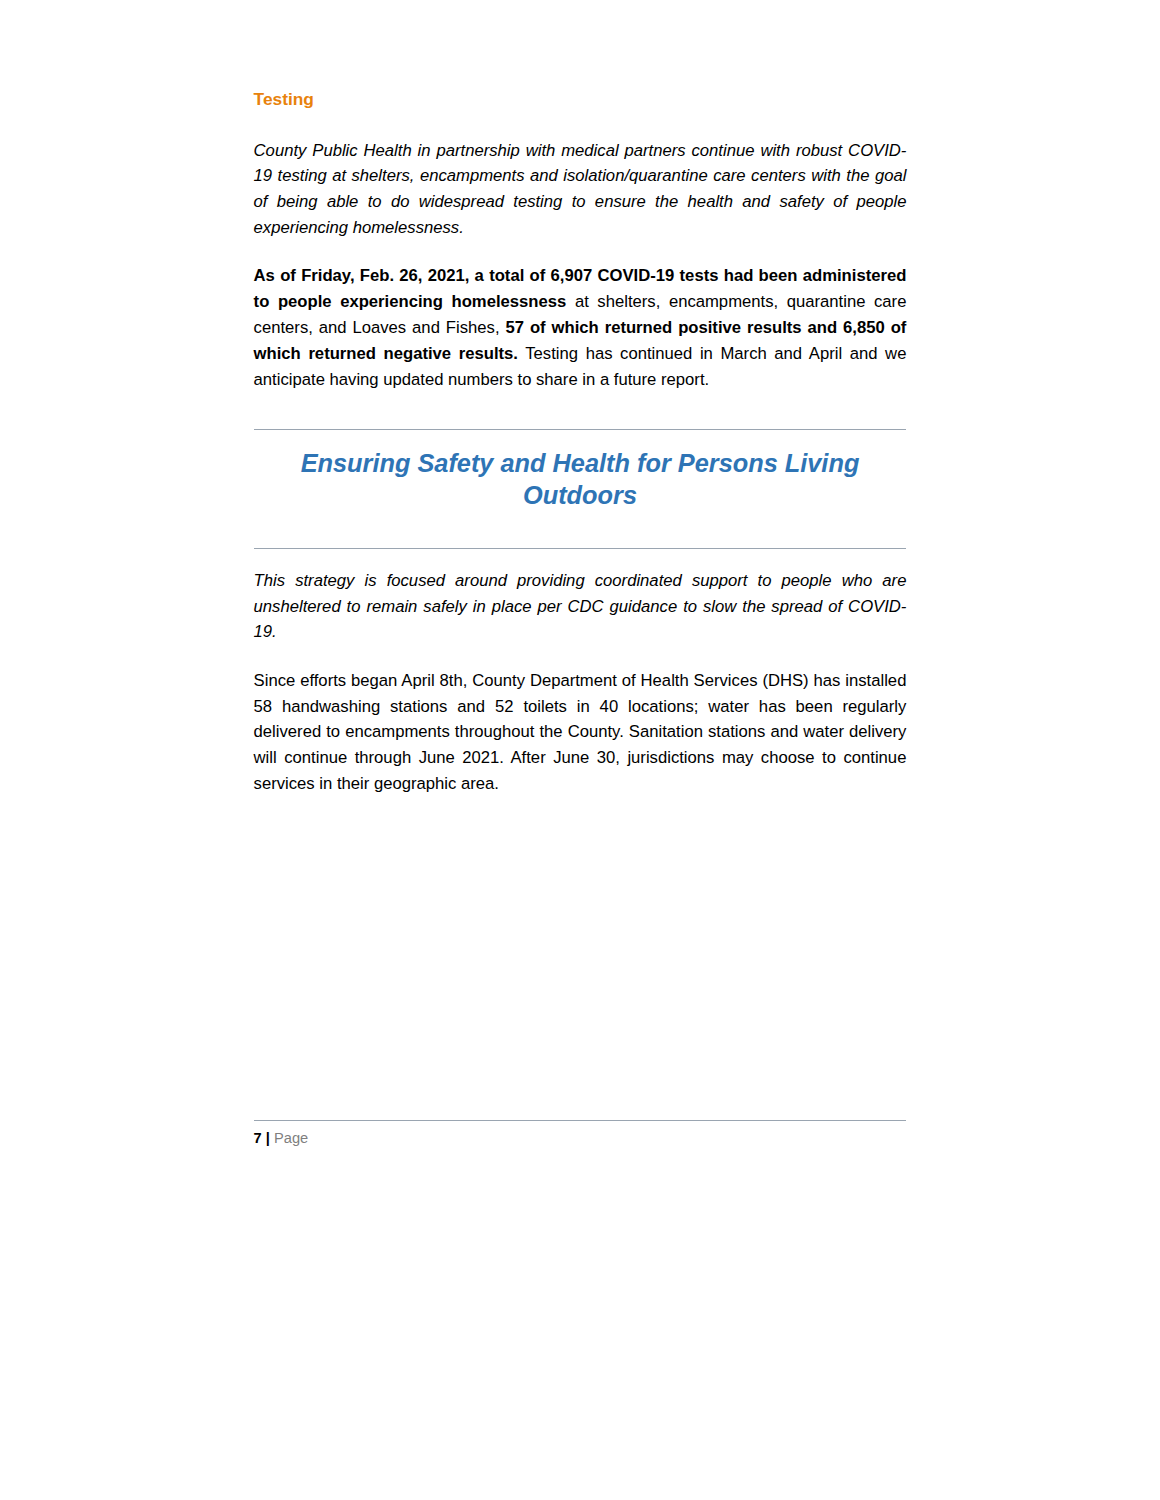Testing
County Public Health in partnership with medical partners continue with robust COVID-19 testing at shelters, encampments and isolation/quarantine care centers with the goal of being able to do widespread testing to ensure the health and safety of people experiencing homelessness.
As of Friday, Feb. 26, 2021, a total of 6,907 COVID-19 tests had been administered to people experiencing homelessness at shelters, encampments, quarantine care centers, and Loaves and Fishes, 57 of which returned positive results and 6,850 of which returned negative results. Testing has continued in March and April and we anticipate having updated numbers to share in a future report.
Ensuring Safety and Health for Persons Living Outdoors
This strategy is focused around providing coordinated support to people who are unsheltered to remain safely in place per CDC guidance to slow the spread of COVID-19.
Since efforts began April 8th, County Department of Health Services (DHS) has installed 58 handwashing stations and 52 toilets in 40 locations; water has been regularly delivered to encampments throughout the County. Sanitation stations and water delivery will continue through June 2021. After June 30, jurisdictions may choose to continue services in their geographic area.
7 | Page